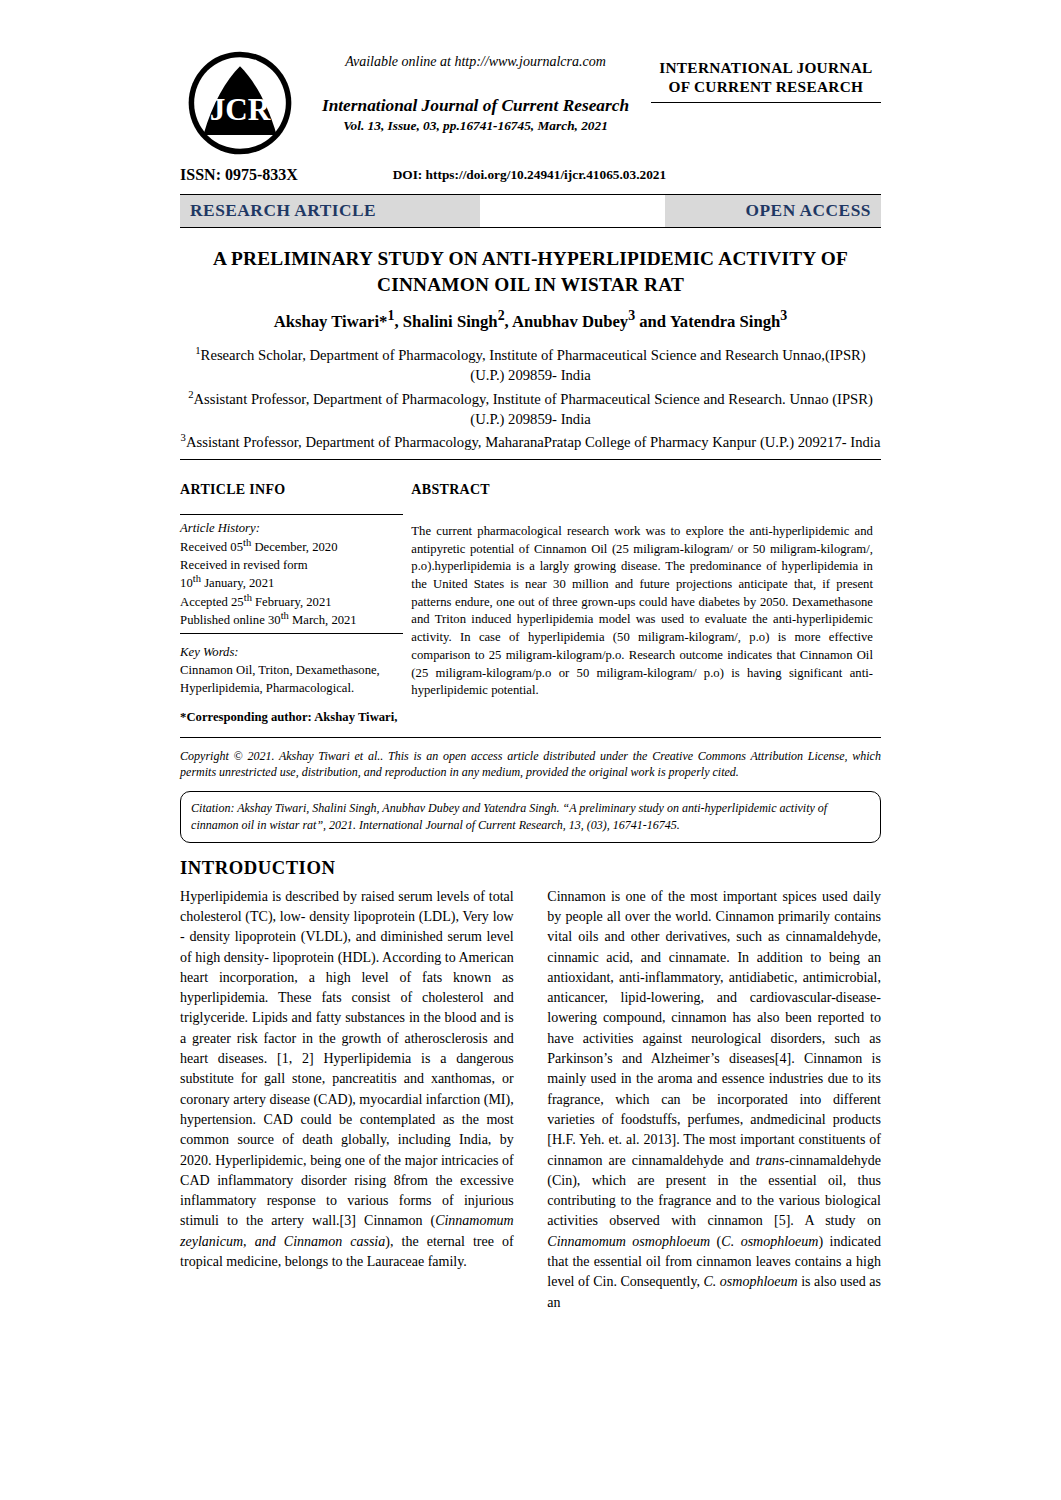JCR
Available online at http://www.journalcra.com
International Journal of Current Research
Vol. 13, Issue, 03, pp.16741-16745, March, 2021
INTERNATIONAL JOURNAL
OF CURRENT RESEARCH
ISSN: 0975-833X
DOI: https://doi.org/10.24941/ijcr.41065.03.2021
RESEARCH ARTICLE
OPEN ACCESS
A PRELIMINARY STUDY ON ANTI-HYPERLIPIDEMIC ACTIVITY OF CINNAMON OIL IN WISTAR RAT
Akshay Tiwari*1, Shalini Singh2, Anubhav Dubey3 and Yatendra Singh3
1Research Scholar, Department of Pharmacology, Institute of Pharmaceutical Science and Research Unnao,(IPSR)(U.P.) 209859- India
2Assistant Professor, Department of Pharmacology, Institute of Pharmaceutical Science and Research. Unnao (IPSR) (U.P.) 209859- India
3Assistant Professor, Department of Pharmacology, MaharanaPratap College of Pharmacy Kanpur (U.P.) 209217- India
| ARTICLE INFO | ABSTRACT |
| Article History: Received 05 th December, 2020 Received in revised form 10 th January, 2021 Accepted 25 th February, 2021 Published online 30 th March, 2021 Key Words: Cinnamon Oil, Triton, Dexamethasone, Hyperlipidemia, Pharmacological. *Corresponding author: Akshay Tiwari, | The current pharmacological research work was to explore the anti-hyperlipidemic and antipyretic potential of Cinnamon Oil (25 miligram-kilogram/ or 50 miligram-kilogram/, p.o).hyperlipidemia is a largly growing disease. The predominance of hyperlipidemia in the United States is near 30 million and future projections anticipate that, if present patterns endure, one out of three grown-ups could have diabetes by 2050. Dexamethasone and Triton induced hyperlipidemia model was used to evaluate the anti-hyperlipidemic activity. In case of hyperlipidemia (50 miligram-kilogram/, p.o) is more effective comparison to 25 miligram-kilogram/p.o. Research outcome indicates that Cinnamon Oil (25 miligram-kilogram/p.o or 50 miligram-kilogram/ p.o) is having significant anti-hyperlipidemic potential. |
Copyright © 2021. Akshay Tiwari et al.. This is an open access article distributed under the Creative Commons Attribution License, which permits unrestricted use, distribution, and reproduction in any medium, provided the original work is properly cited.
Citation: Akshay Tiwari, Shalini Singh, Anubhav Dubey and Yatendra Singh. “A preliminary study on anti-hyperlipidemic activity of cinnamon oil in wistar rat”, 2021. International Journal of Current Research, 13, (03), 16741-16745.
INTRODUCTION
Hyperlipidemia is described by raised serum levels of total cholesterol (TC), low- density lipoprotein (LDL), Very low - density lipoprotein (VLDL), and diminished serum level of high density- lipoprotein (HDL). According to American heart incorporation, a high level of fats known as hyperlipidemia. These fats consist of cholesterol and triglyceride. Lipids and fatty substances in the blood and is a greater risk factor in the growth of atherosclerosis and heart diseases. [1, 2] Hyperlipidemia is a dangerous substitute for gall stone, pancreatitis and xanthomas, or coronary artery disease (CAD), myocardial infarction (MI), hypertension. CAD could be contemplated as the most common source of death globally, including India, by 2020. Hyperlipidemic, being one of the major intricacies of CAD inflammatory disorder rising 8from the excessive inflammatory response to various forms of injurious stimuli to the artery wall.[3] Cinnamon (Cinnamomum zeylanicum, and Cinnamon cassia), the eternal tree of tropical medicine, belongs to the Lauraceae family.
Cinnamon is one of the most important spices used daily by people all over the world. Cinnamon primarily contains vital oils and other derivatives, such as cinnamaldehyde, cinnamic acid, and cinnamate. In addition to being an antioxidant, anti-inflammatory, antidiabetic, antimicrobial, anticancer, lipid-lowering, and cardiovascular-disease-lowering compound, cinnamon has also been reported to have activities against neurological disorders, such as Parkinson’s and Alzheimer’s diseases[4]. Cinnamon is mainly used in the aroma and essence industries due to its fragrance, which can be incorporated into different varieties of foodstuffs, perfumes, andmedicinal products [H.F. Yeh. et. al. 2013]. The most important constituents of cinnamon are cinnamaldehyde and trans-cinnamaldehyde (Cin), which are present in the essential oil, thus contributing to the fragrance and to the various biological activities observed with cinnamon [5]. A study on Cinnamomum osmophloeum (C. osmophloeum) indicated that the essential oil from cinnamon leaves contains a high level of Cin. Consequently, C. osmophloeum is also used as an